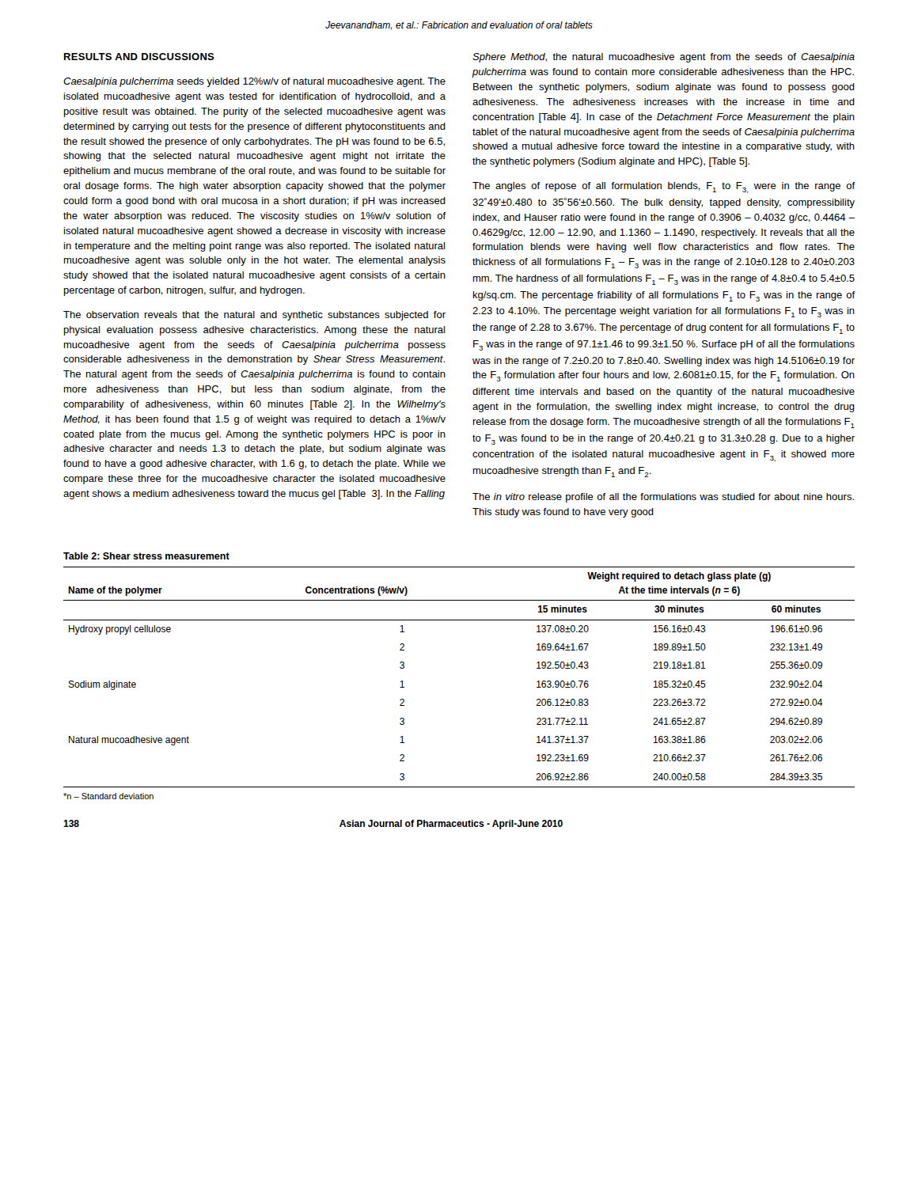Jeevanandham, et al.: Fabrication and evaluation of oral tablets
RESULTS AND DISCUSSIONS
Caesalpinia pulcherrima seeds yielded 12%w/v of natural mucoadhesive agent. The isolated mucoadhesive agent was tested for identification of hydrocolloid, and a positive result was obtained. The purity of the selected mucoadhesive agent was determined by carrying out tests for the presence of different phytoconstituents and the result showed the presence of only carbohydrates. The pH was found to be 6.5, showing that the selected natural mucoadhesive agent might not irritate the epithelium and mucus membrane of the oral route, and was found to be suitable for oral dosage forms. The high water absorption capacity showed that the polymer could form a good bond with oral mucosa in a short duration; if pH was increased the water absorption was reduced. The viscosity studies on 1%w/v solution of isolated natural mucoadhesive agent showed a decrease in viscosity with increase in temperature and the melting point range was also reported. The isolated natural mucoadhesive agent was soluble only in the hot water. The elemental analysis study showed that the isolated natural mucoadhesive agent consists of a certain percentage of carbon, nitrogen, sulfur, and hydrogen.
The observation reveals that the natural and synthetic substances subjected for physical evaluation possess adhesive characteristics. Among these the natural mucoadhesive agent from the seeds of Caesalpinia pulcherrima possess considerable adhesiveness in the demonstration by Shear Stress Measurement. The natural agent from the seeds of Caesalpinia pulcherrima is found to contain more adhesiveness than HPC, but less than sodium alginate, from the comparability of adhesiveness, within 60 minutes [Table 2]. In the Wilhelmy's Method, it has been found that 1.5 g of weight was required to detach a 1%w/v coated plate from the mucus gel. Among the synthetic polymers HPC is poor in adhesive character and needs 1.3 to detach the plate, but sodium alginate was found to have a good adhesive character, with 1.6 g, to detach the plate. While we compare these three for the mucoadhesive character the isolated mucoadhesive agent shows a medium adhesiveness toward the mucus gel [Table 3]. In the Falling
Sphere Method, the natural mucoadhesive agent from the seeds of Caesalpinia pulcherrima was found to contain more considerable adhesiveness than the HPC. Between the synthetic polymers, sodium alginate was found to possess good adhesiveness. The adhesiveness increases with the increase in time and concentration [Table 4]. In case of the Detachment Force Measurement the plain tablet of the natural mucoadhesive agent from the seeds of Caesalpinia pulcherrima showed a mutual adhesive force toward the intestine in a comparative study, with the synthetic polymers (Sodium alginate and HPC), [Table 5].
The angles of repose of all formulation blends, F1 to F3, were in the range of 32˚49'±0.480 to 35˚56'±0.560. The bulk density, tapped density, compressibility index, and Hauser ratio were found in the range of 0.3906 – 0.4032 g/cc, 0.4464 – 0.4629g/cc, 12.00 – 12.90, and 1.1360 – 1.1490, respectively. It reveals that all the formulation blends were having well flow characteristics and flow rates. The thickness of all formulations F1 – F3 was in the range of 2.10±0.128 to 2.40±0.203 mm. The hardness of all formulations F1 – F3 was in the range of 4.8±0.4 to 5.4±0.5 kg/sq.cm. The percentage friability of all formulations F1 to F3 was in the range of 2.23 to 4.10%. The percentage weight variation for all formulations F1 to F3 was in the range of 2.28 to 3.67%. The percentage of drug content for all formulations F1 to F3 was in the range of 97.1±1.46 to 99.3±1.50 %. Surface pH of all the formulations was in the range of 7.2±0.20 to 7.8±0.40. Swelling index was high 14.5106±0.19 for the F3 formulation after four hours and low, 2.6081±0.15, for the F1 formulation. On different time intervals and based on the quantity of the natural mucoadhesive agent in the formulation, the swelling index might increase, to control the drug release from the dosage form. The mucoadhesive strength of all the formulations F1 to F3 was found to be in the range of 20.4±0.21 g to 31.3±0.28 g. Due to a higher concentration of the isolated natural mucoadhesive agent in F3, it showed more mucoadhesive strength than F1 and F2.
The in vitro release profile of all the formulations was studied for about nine hours. This study was found to have very good
Table 2: Shear stress measurement
| Name of the polymer | Concentrations (%w/v) | Weight required to detach glass plate (g) At the time intervals ( n = 6) |
| --- | --- | --- |
| | | 15 minutes | 30 minutes | 60 minutes |
| Hydroxy propyl cellulose | 1 | 137.08±0.20 | 156.16±0.43 | 196.61±0.96 |
| | 2 | 169.64±1.67 | 189.89±1.50 | 232.13±1.49 |
| | 3 | 192.50±0.43 | 219.18±1.81 | 255.36±0.09 |
| Sodium alginate | 1 | 163.90±0.76 | 185.32±0.45 | 232.90±2.04 |
| | 2 | 206.12±0.83 | 223.26±3.72 | 272.92±0.04 |
| | 3 | 231.77±2.11 | 241.65±2.87 | 294.62±0.89 |
| Natural mucoadhesive agent | 1 | 141.37±1.37 | 163.38±1.86 | 203.02±2.06 |
| | 2 | 192.23±1.69 | 210.66±2.37 | 261.76±2.06 |
| | 3 | 206.92±2.86 | 240.00±0.58 | 284.39±3.35 |
*n – Standard deviation
138
Asian Journal of Pharmaceutics - April-June 2010